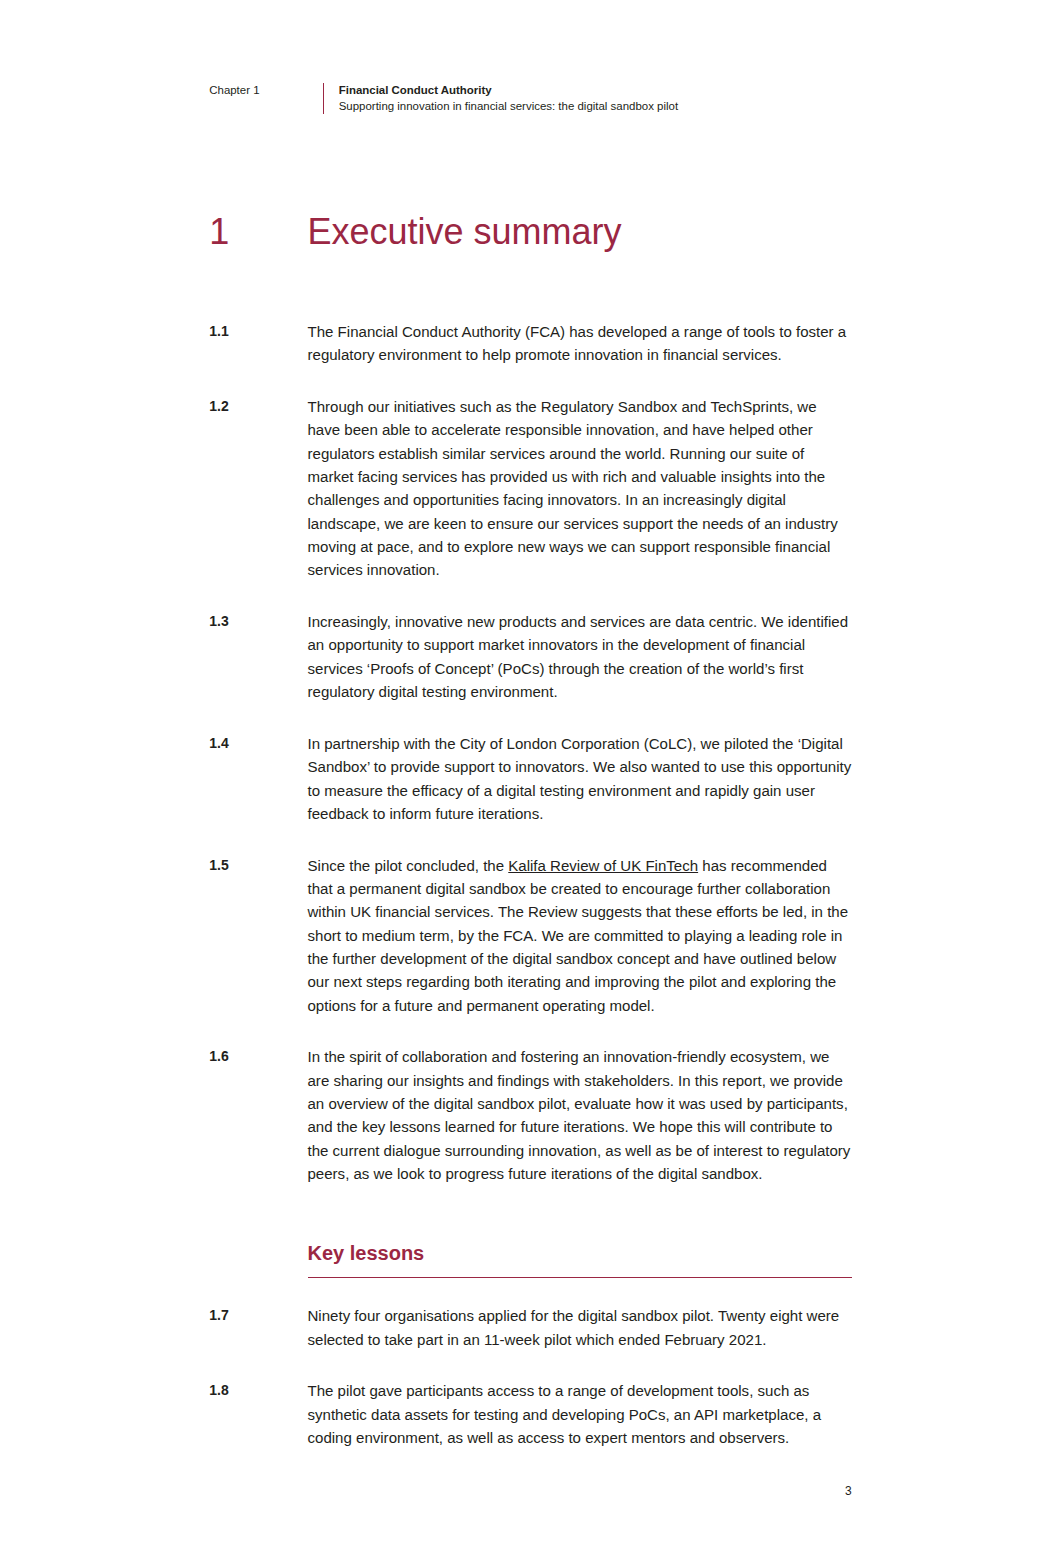Chapter 1
Financial Conduct Authority Supporting innovation in financial services: the digital sandbox pilot
1 Executive summary
1.1
The Financial Conduct Authority (FCA) has developed a range of tools to foster a regulatory environment to help promote innovation in financial services.
1.2
Through our initiatives such as the Regulatory Sandbox and TechSprints, we have been able to accelerate responsible innovation, and have helped other regulators establish similar services around the world. Running our suite of market facing services has provided us with rich and valuable insights into the challenges and opportunities facing innovators. In an increasingly digital landscape, we are keen to ensure our services support the needs of an industry moving at pace, and to explore new ways we can support responsible financial services innovation.
1.3
Increasingly, innovative new products and services are data centric. We identified an opportunity to support market innovators in the development of financial services ‘Proofs of Concept’ (PoCs) through the creation of the world’s first regulatory digital testing environment.
1.4
In partnership with the City of London Corporation (CoLC), we piloted the ‘Digital Sandbox’ to provide support to innovators. We also wanted to use this opportunity to measure the efficacy of a digital testing environment and rapidly gain user feedback to inform future iterations.
1.5
Since the pilot concluded, the Kalifa Review of UK FinTech has recommended that a permanent digital sandbox be created to encourage further collaboration within UK financial services. The Review suggests that these efforts be led, in the short to medium term, by the FCA. We are committed to playing a leading role in the further development of the digital sandbox concept and have outlined below our next steps regarding both iterating and improving the pilot and exploring the options for a future and permanent operating model.
1.6
In the spirit of collaboration and fostering an innovation-friendly ecosystem, we are sharing our insights and findings with stakeholders. In this report, we provide an overview of the digital sandbox pilot, evaluate how it was used by participants, and the key lessons learned for future iterations. We hope this will contribute to the current dialogue surrounding innovation, as well as be of interest to regulatory peers, as we look to progress future iterations of the digital sandbox.
Key lessons
1.7
Ninety four organisations applied for the digital sandbox pilot. Twenty eight were selected to take part in an 11-week pilot which ended February 2021.
1.8
The pilot gave participants access to a range of development tools, such as synthetic data assets for testing and developing PoCs, an API marketplace, a coding environment, as well as access to expert mentors and observers.
3